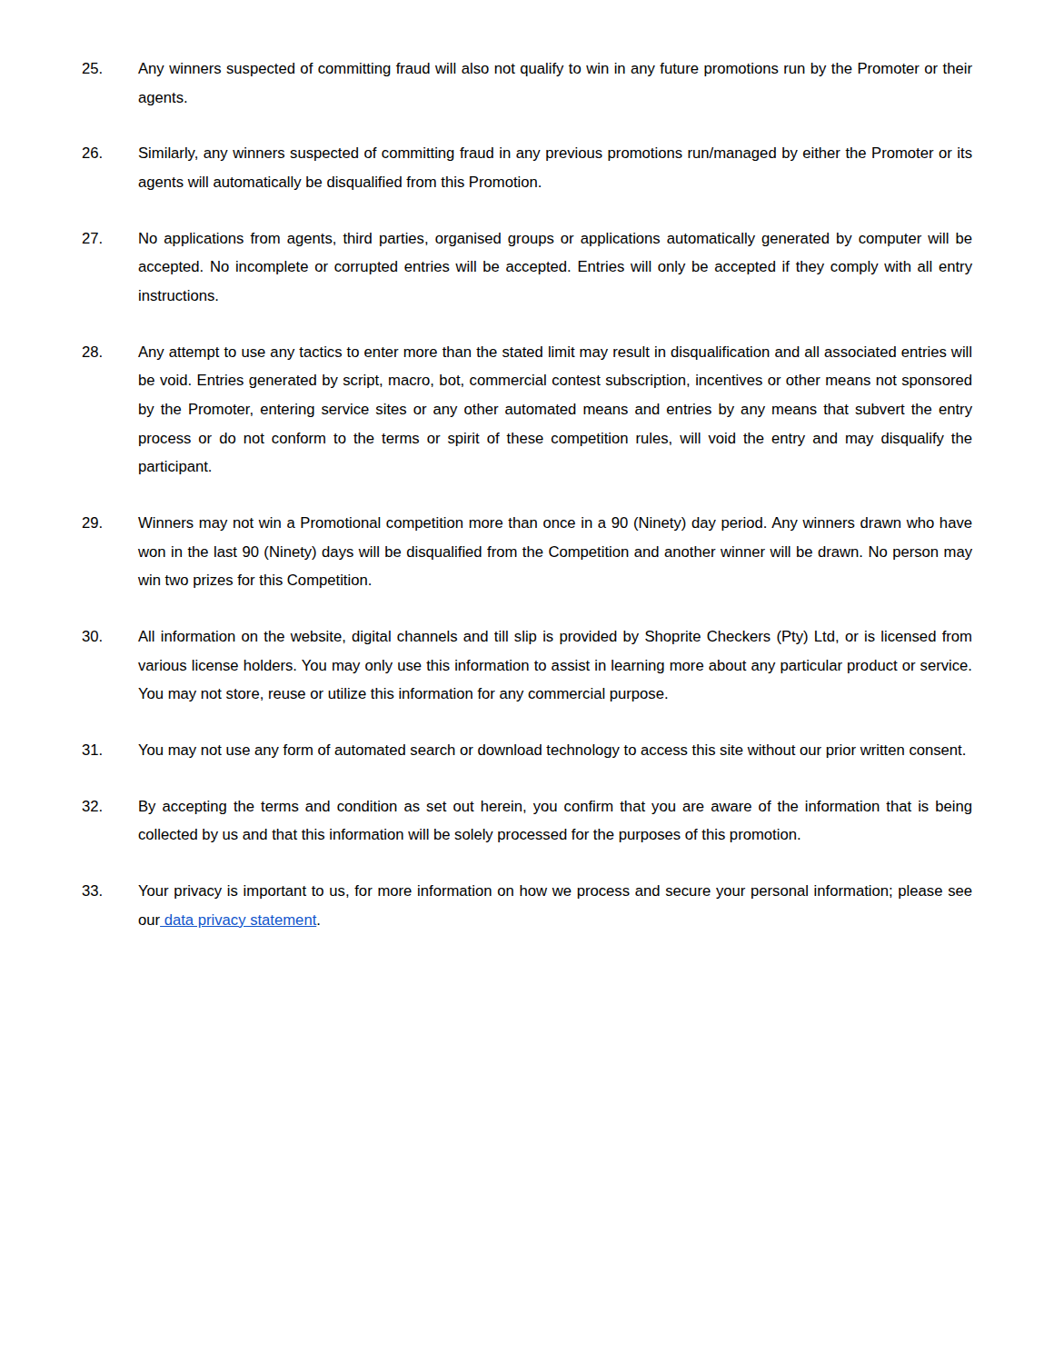Any winners suspected of committing fraud will also not qualify to win in any future promotions run by the Promoter or their agents.
Similarly, any winners suspected of committing fraud in any previous promotions run/managed by either the Promoter or its agents will automatically be disqualified from this Promotion.
No applications from agents, third parties, organised groups or applications automatically generated by computer will be accepted. No incomplete or corrupted entries will be accepted. Entries will only be accepted if they comply with all entry instructions.
Any attempt to use any tactics to enter more than the stated limit may result in disqualification and all associated entries will be void. Entries generated by script, macro, bot, commercial contest subscription, incentives or other means not sponsored by the Promoter, entering service sites or any other automated means and entries by any means that subvert the entry process or do not conform to the terms or spirit of these competition rules, will void the entry and may disqualify the participant.
Winners may not win a Promotional competition more than once in a 90 (Ninety) day period. Any winners drawn who have won in the last 90 (Ninety) days will be disqualified from the Competition and another winner will be drawn. No person may win two prizes for this Competition.
All information on the website, digital channels and till slip is provided by Shoprite Checkers (Pty) Ltd, or is licensed from various license holders. You may only use this information to assist in learning more about any particular product or service. You may not store, reuse or utilize this information for any commercial purpose.
You may not use any form of automated search or download technology to access this site without our prior written consent.
By accepting the terms and condition as set out herein, you confirm that you are aware of the information that is being collected by us and that this information will be solely processed for the purposes of this promotion.
Your privacy is important to us, for more information on how we process and secure your personal information; please see our data privacy statement.